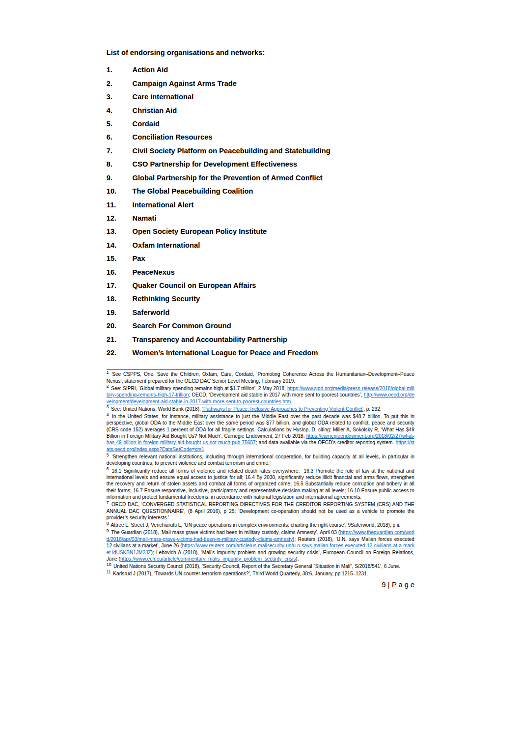List of endorsing organisations and networks:
Action Aid
Campaign Against Arms Trade
Care international
Christian Aid
Cordaid
Conciliation Resources
Civil Society Platform on Peacebuilding and Statebuilding
CSO Partnership for Development Effectiveness
Global Partnership for the Prevention of Armed Conflict
The Global Peacebuilding Coalition
International Alert
Namati
Open Society European Policy Institute
Oxfam International
Pax
PeaceNexus
Quaker Council on European Affairs
Rethinking Security
Saferworld
Search For Common Ground
Transparency and Accountability Partnership
Women’s International League for Peace and Freedom
1 See CSPPS, One, Save the Children, Oxfam, Care, Cordaid, ‘Promoting Coherence Across the Humanitarian–Development–Peace Nexus’, statement prepared for the OECD DAC Senior Level Meeting, February 2019.
2 See: SIPRI, ‘Global military spending remains high at $1.7 trillion’, 2 May 2018, https://www.sipri.org/media/press-release/2018/global-military-spending-remains-high-17-trillion; OECD, ‘Development aid stable in 2017 with more sent to poorest countries’, http://www.oecd.org/development/development-aid-stable-in-2017-with-more-sent-to-poorest-countries.htm.
3 See: United Nations, World Bank (2018), ‘Pathways for Peace: Inclusive Approaches to Preventing Violent Conflict’, p. 232.
4 In the United States, for instance, military assistance to just the Middle East over the past decade was $48.7 billion. To put this in perspective, global ODA to the Middle East over the same period was $77 billion, and global ODA related to conflict, peace and security (CRS code 152) averages 1 percent of ODA for all fragile settings. Calculations by Hyslop, D, citing: Miller A, Sokolsky R, ‘What Has $49 Billion in Foreign Military Aid Bought Us? Not Much’, Carnegie Endowment, 27 Feb 2018, https://carnegieendowment.org/2018/02/27/what-has-49-billion-in-foreign-military-aid-bought-us-not-much-pub-75657; and data available via the OECD’s creditor reporting system. https://stats.oecd.org/Index.aspx?DataSetCode=crs1
5 ‘Strengthen relevant national institutions, including through international cooperation, for building capacity at all levels, in particular in developing countries, to prevent violence and combat terrorism and crime.’
6 16.1 Significantly reduce all forms of violence and related death rates everywhere; 16.3 Promote the rule of law at the national and international levels and ensure equal access to justice for all; 16.4 By 2030, significantly reduce illicit financial and arms flows, strengthen the recovery and return of stolen assets and combat all forms of organized crime; 16.5 Substantially reduce corruption and bribery in all their forms; 16.7 Ensure responsive, inclusive, participatory and representative decision-making at all levels; 16.10 Ensure public access to information and protect fundamental freedoms, in accordance with national legislation and international agreements.
7 OECD DAC, ‘CONVERGED STATISTICAL REPORTING DIRECTIVES FOR THE CREDITOR REPORTING SYSTEM (CRS) AND THE ANNUAL DAC QUESTIONNAIRE’, (8 April 2016), p 25: ‘Development co-operation should not be used as a vehicle to promote the provider’s security interests.’
8 Attree L, Street J, Venchiarutti L, ‘UN peace operations in complex environments: charting the right course’, 9Saferworld, 2018), p ii.
9 The Guardian (2018), ‘Mali mass grave victims had been in military custody, claims Amnesty’, April 03 (https://www.theguardian.com/world/2018/apr/03/mali-mass-grave-victims-had-been-in-military-custody-claims-amnesty); Reuters (2018), ‘U.N. says Malian forces executed 12 civilians at a market’, June 26 (https://www.reuters.com/article/us-malisecurity-un/u-n-says-malian-forces-executed-12-civilians-at-a-market-idUSKBN1JM2JZ); Lebovich A (2018), ‘Mali’s impunity problem and growing security crisis’, European Council on Foreign Relations, June (https://www.ecfr.eu/article/commentary_malis_impunity_problem_security_crisis).
10 United Nations Security Council (2018), ‘Security Council, Report of the Secretary General “Situation in Mali”, S/2018/541’, 6 June.
11 Karlsrud J (2017), ‘Towards UN counter-terrorism operations?’, Third World Quarterly, 38:6, January, pp 1215–1231.
9 | P a g e